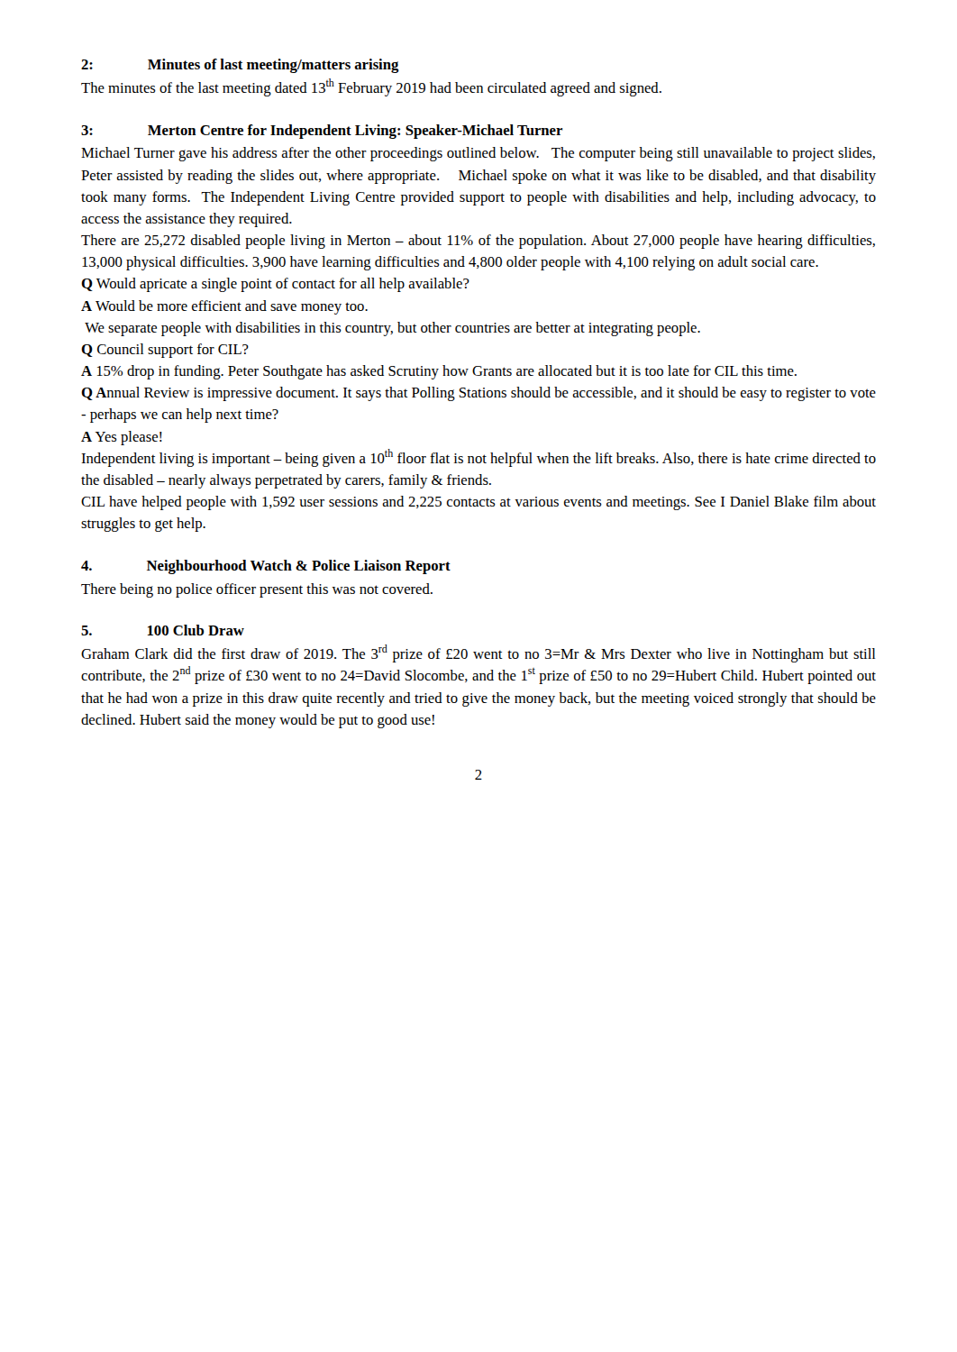2: Minutes of last meeting/matters arising
The minutes of the last meeting dated 13th February 2019 had been circulated agreed and signed.
3: Merton Centre for Independent Living: Speaker-Michael Turner
Michael Turner gave his address after the other proceedings outlined below. The computer being still unavailable to project slides, Peter assisted by reading the slides out, where appropriate. Michael spoke on what it was like to be disabled, and that disability took many forms. The Independent Living Centre provided support to people with disabilities and help, including advocacy, to access the assistance they required.
There are 25,272 disabled people living in Merton – about 11% of the population. About 27,000 people have hearing difficulties, 13,000 physical difficulties. 3,900 have learning difficulties and 4,800 older people with 4,100 relying on adult social care.
Q Would apricate a single point of contact for all help available?
A Would be more efficient and save money too.
We separate people with disabilities in this country, but other countries are better at integrating people.
Q Council support for CIL?
A 15% drop in funding. Peter Southgate has asked Scrutiny how Grants are allocated but it is too late for CIL this time.
Q Annual Review is impressive document. It says that Polling Stations should be accessible, and it should be easy to register to vote - perhaps we can help next time?
A Yes please!
Independent living is important – being given a 10th floor flat is not helpful when the lift breaks. Also, there is hate crime directed to the disabled – nearly always perpetrated by carers, family & friends.
CIL have helped people with 1,592 user sessions and 2,225 contacts at various events and meetings. See I Daniel Blake film about struggles to get help.
4. Neighbourhood Watch & Police Liaison Report
There being no police officer present this was not covered.
5. 100 Club Draw
Graham Clark did the first draw of 2019. The 3rd prize of £20 went to no 3=Mr & Mrs Dexter who live in Nottingham but still contribute, the 2nd prize of £30 went to no 24=David Slocombe, and the 1st prize of £50 to no 29=Hubert Child. Hubert pointed out that he had won a prize in this draw quite recently and tried to give the money back, but the meeting voiced strongly that should be declined. Hubert said the money would be put to good use!
2